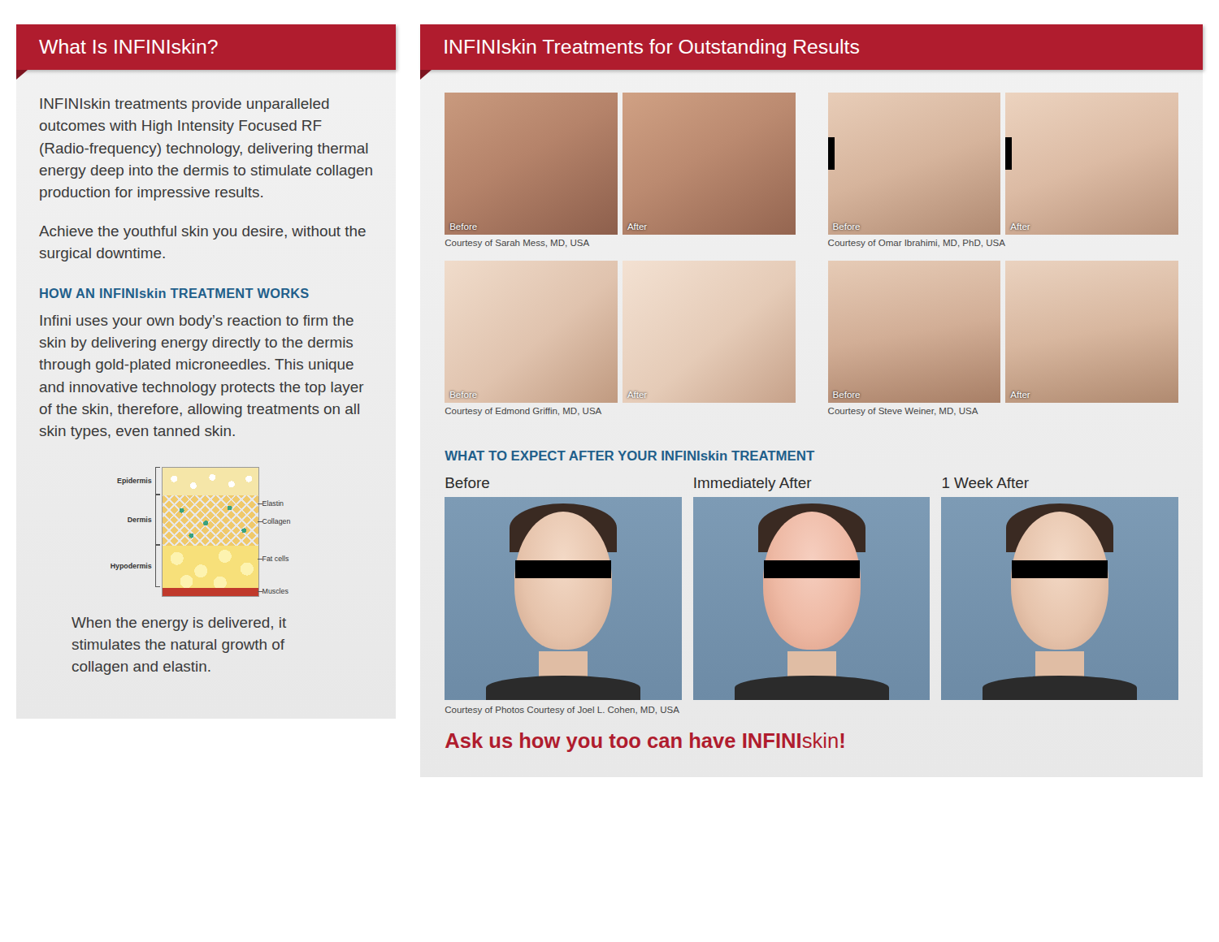What Is INFINIskin?
INFINIskin treatments provide unparalleled outcomes with High Intensity Focused RF (Radio-frequency) technology, delivering thermal energy deep into the dermis to stimulate collagen production for impressive results.
Achieve the youthful skin you desire, without the surgical downtime.
HOW AN INFINIskin TREATMENT WORKS
Infini uses your own body’s reaction to firm the skin by delivering energy directly to the dermis through gold-plated microneedles. This unique and innovative technology protects the top layer of the skin, therefore, allowing treatments on all skin types, even tanned skin.
Epidermis Dermis Hypodermis
Elastin Collagen Fat cells Muscles
When the energy is delivered, it stimulates the natural growth of collagen and elastin.
INFINIskin Treatments for Outstanding Results
Before
After
Courtesy of Sarah Mess, MD, USA
Before
After
Courtesy of Omar Ibrahimi, MD, PhD, USA
Before
After
Courtesy of Edmond Griffin, MD, USA
Before
After
Courtesy of Steve Weiner, MD, USA
WHAT TO EXPECT AFTER YOUR INFINIskin TREATMENT
Before
Immediately After
1 Week After
Courtesy of Photos Courtesy of Joel L. Cohen, MD, USA
Ask us how you too can have INFINIskin!